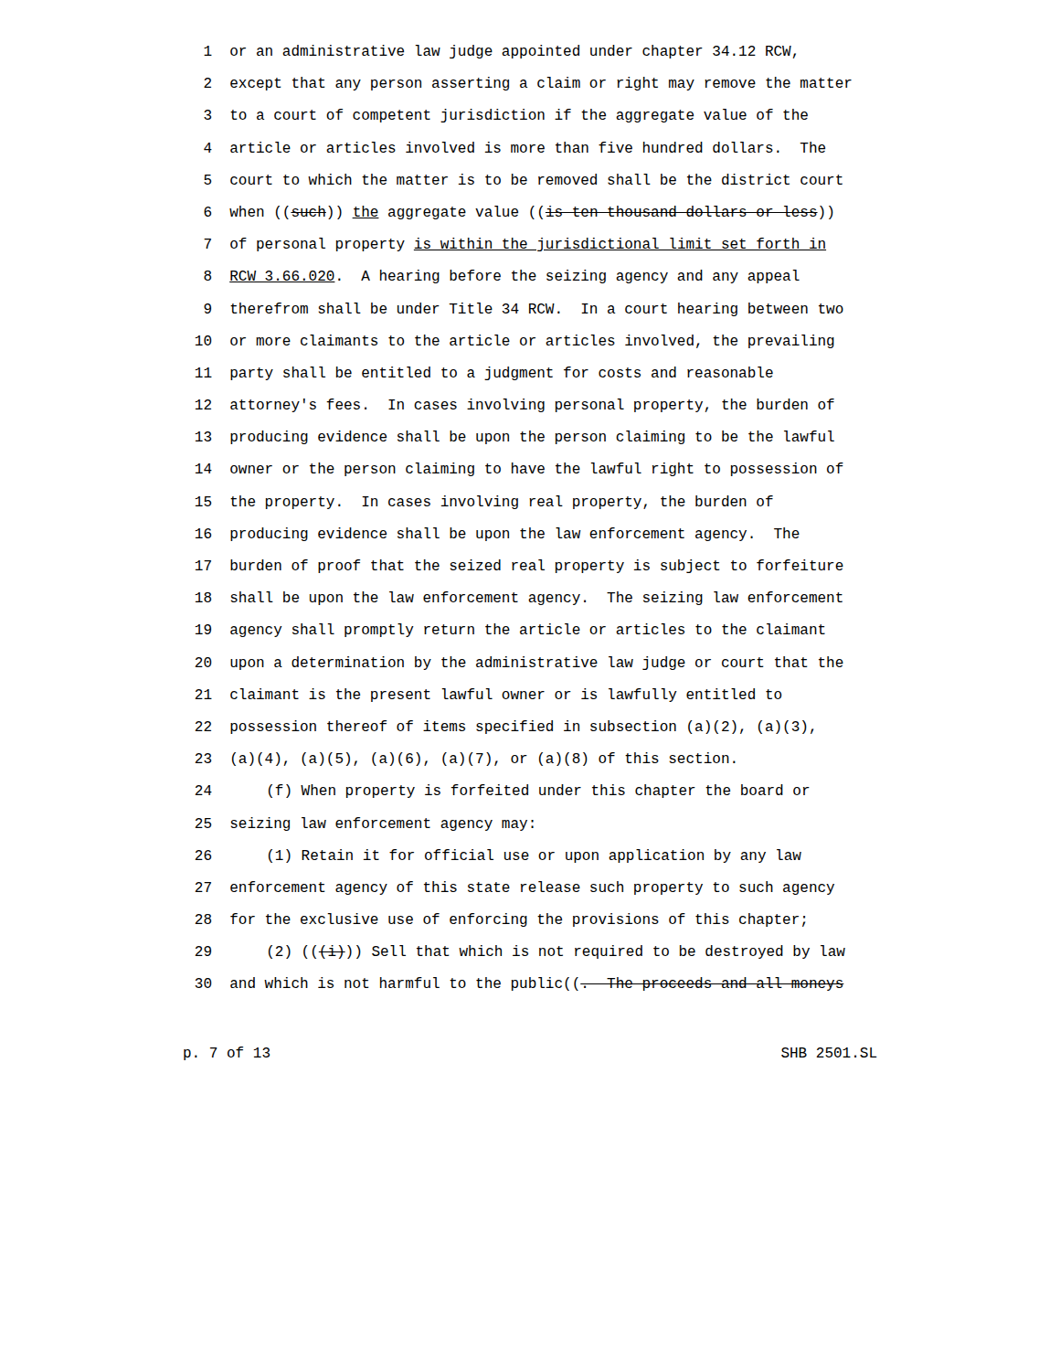or an administrative law judge appointed under chapter 34.12 RCW,
except that any person asserting a claim or right may remove the matter
to a court of competent jurisdiction if the aggregate value of the
article or articles involved is more than five hundred dollars. The
court to which the matter is to be removed shall be the district court
when ((such)) the aggregate value ((is ten thousand dollars or less))
of personal property is within the jurisdictional limit set forth in
RCW 3.66.020. A hearing before the seizing agency and any appeal
therefrom shall be under Title 34 RCW. In a court hearing between two
or more claimants to the article or articles involved, the prevailing
party shall be entitled to a judgment for costs and reasonable
attorney's fees. In cases involving personal property, the burden of
producing evidence shall be upon the person claiming to be the lawful
owner or the person claiming to have the lawful right to possession of
the property. In cases involving real property, the burden of
producing evidence shall be upon the law enforcement agency. The
burden of proof that the seized real property is subject to forfeiture
shall be upon the law enforcement agency. The seizing law enforcement
agency shall promptly return the article or articles to the claimant
upon a determination by the administrative law judge or court that the
claimant is the present lawful owner or is lawfully entitled to
possession thereof of items specified in subsection (a)(2), (a)(3),
(a)(4), (a)(5), (a)(6), (a)(7), or (a)(8) of this section.
(f) When property is forfeited under this chapter the board or
seizing law enforcement agency may:
(1) Retain it for official use or upon application by any law
enforcement agency of this state release such property to such agency
for the exclusive use of enforcing the provisions of this chapter;
(2) (((i))) Sell that which is not required to be destroyed by law
and which is not harmful to the public((. The proceeds and all moneys
p. 7 of 13 SHB 2501.SL